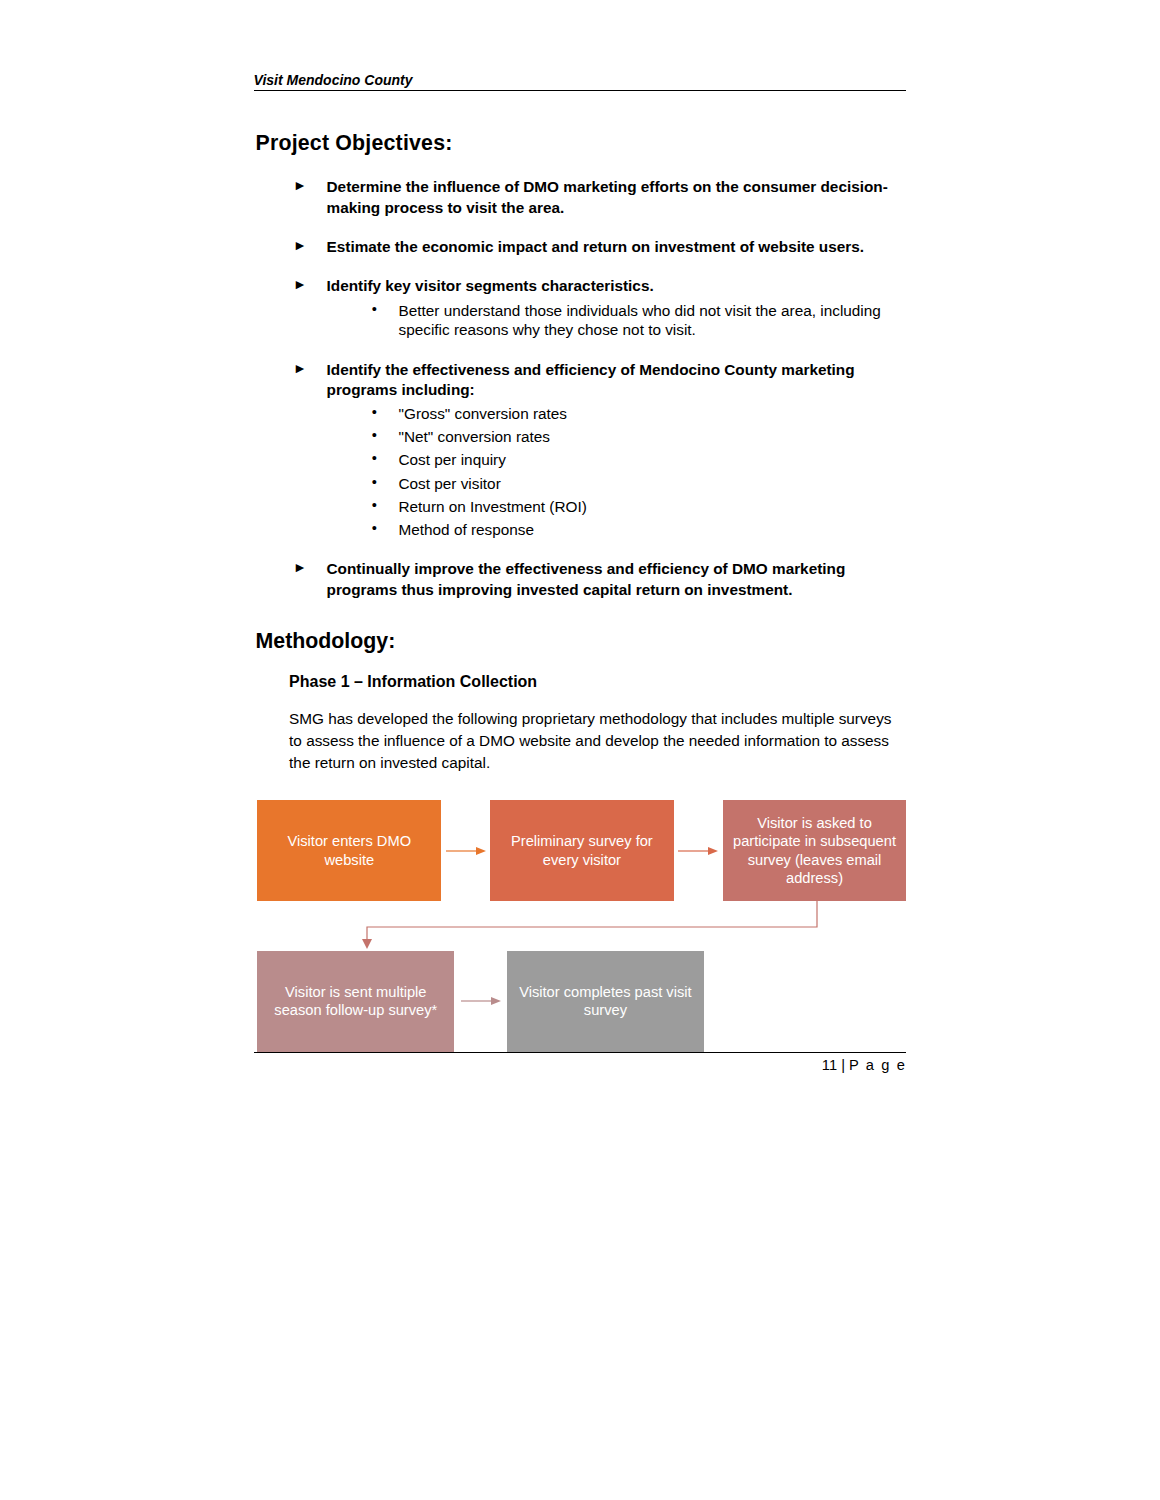Visit Mendocino County
Project Objectives:
Determine the influence of DMO marketing efforts on the consumer decision-making process to visit the area.
Estimate the economic impact and return on investment of website users.
Identify key visitor segments characteristics.
Better understand those individuals who did not visit the area, including specific reasons why they chose not to visit.
Identify the effectiveness and efficiency of Mendocino County marketing programs including:
"Gross" conversion rates
"Net" conversion rates
Cost per inquiry
Cost per visitor
Return on Investment (ROI)
Method of response
Continually improve the effectiveness and efficiency of DMO marketing programs thus improving invested capital return on investment.
Methodology:
Phase 1 – Information Collection
SMG has developed the following proprietary methodology that includes multiple surveys to assess the influence of a DMO website and develop the needed information to assess the return on invested capital.
Visitor enters DMO website
Preliminary survey for every visitor
Visitor is asked to participate in subsequent survey (leaves email address)
Visitor is sent multiple season follow-up survey*
Visitor completes past visit survey
11 | P a g e